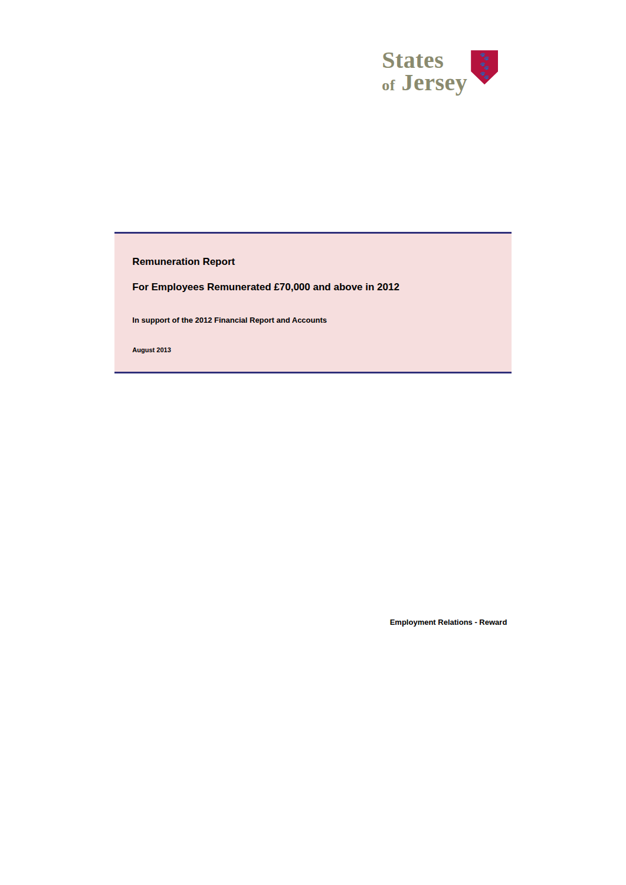States
of Jersey
🐾 🐾 🐾
Remuneration Report For Employees Remunerated £70,000 and above in 2012
In support of the 2012 Financial Report and Accounts
August 2013
Employment Relations - Reward